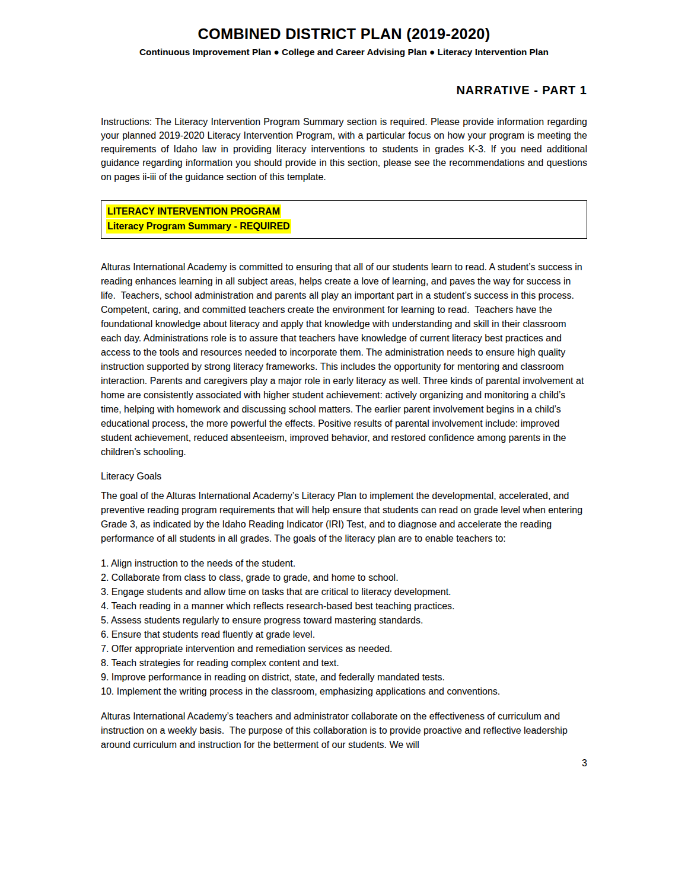COMBINED DISTRICT PLAN (2019-2020)
Continuous Improvement Plan ● College and Career Advising Plan ● Literacy Intervention Plan
NARRATIVE - PART 1
Instructions: The Literacy Intervention Program Summary section is required. Please provide information regarding your planned 2019-2020 Literacy Intervention Program, with a particular focus on how your program is meeting the requirements of Idaho law in providing literacy interventions to students in grades K-3. If you need additional guidance regarding information you should provide in this section, please see the recommendations and questions on pages ii-iii of the guidance section of this template.
LITERACY INTERVENTION PROGRAM
Literacy Program Summary - REQUIRED
Alturas International Academy is committed to ensuring that all of our students learn to read. A student’s success in reading enhances learning in all subject areas, helps create a love of learning, and paves the way for success in life. Teachers, school administration and parents all play an important part in a student’s success in this process. Competent, caring, and committed teachers create the environment for learning to read. Teachers have the foundational knowledge about literacy and apply that knowledge with understanding and skill in their classroom each day. Administrations role is to assure that teachers have knowledge of current literacy best practices and access to the tools and resources needed to incorporate them. The administration needs to ensure high quality instruction supported by strong literacy frameworks. This includes the opportunity for mentoring and classroom interaction. Parents and caregivers play a major role in early literacy as well. Three kinds of parental involvement at home are consistently associated with higher student achievement: actively organizing and monitoring a child’s time, helping with homework and discussing school matters. The earlier parent involvement begins in a child’s educational process, the more powerful the effects. Positive results of parental involvement include: improved student achievement, reduced absenteeism, improved behavior, and restored confidence among parents in the children’s schooling.
Literacy Goals
The goal of the Alturas International Academy’s Literacy Plan to implement the developmental, accelerated, and preventive reading program requirements that will help ensure that students can read on grade level when entering Grade 3, as indicated by the Idaho Reading Indicator (IRI) Test, and to diagnose and accelerate the reading performance of all students in all grades. The goals of the literacy plan are to enable teachers to:
1. Align instruction to the needs of the student.
2. Collaborate from class to class, grade to grade, and home to school.
3. Engage students and allow time on tasks that are critical to literacy development.
4. Teach reading in a manner which reflects research-based best teaching practices.
5. Assess students regularly to ensure progress toward mastering standards.
6. Ensure that students read fluently at grade level.
7. Offer appropriate intervention and remediation services as needed.
8. Teach strategies for reading complex content and text.
9. Improve performance in reading on district, state, and federally mandated tests.
10. Implement the writing process in the classroom, emphasizing applications and conventions.
Alturas International Academy’s teachers and administrator collaborate on the effectiveness of curriculum and instruction on a weekly basis. The purpose of this collaboration is to provide proactive and reflective leadership around curriculum and instruction for the betterment of our students. We will
3